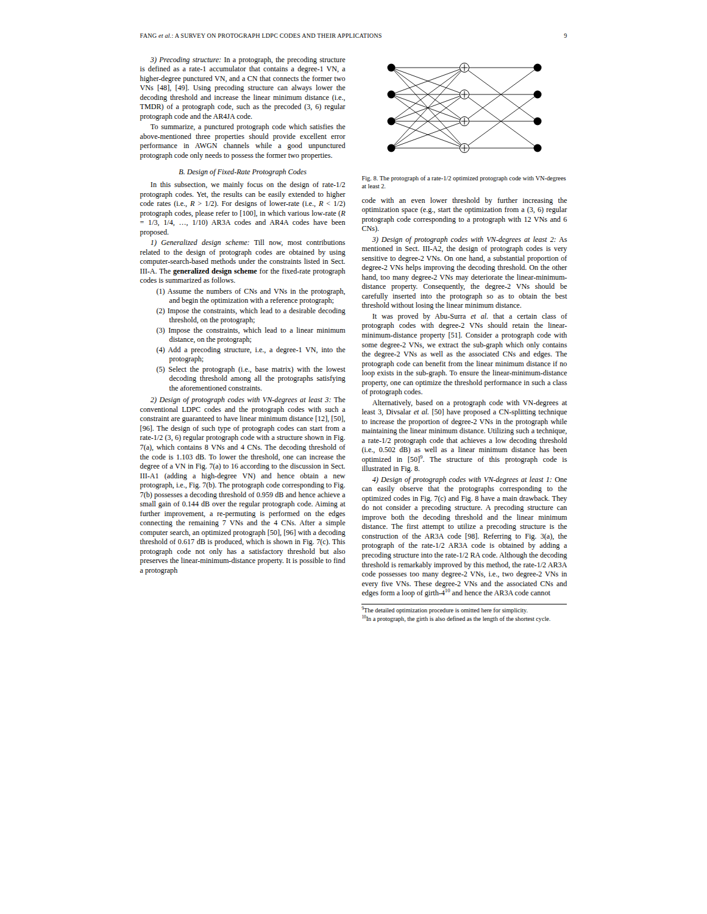FANG et al.: A SURVEY ON PROTOGRAPH LDPC CODES AND THEIR APPLICATIONS
9
3) Precoding structure: In a protograph, the precoding structure is defined as a rate-1 accumulator that contains a degree-1 VN, a higher-degree punctured VN, and a CN that connects the former two VNs [48], [49]. Using precoding structure can always lower the decoding threshold and increase the linear minimum distance (i.e., TMDR) of a protograph code, such as the precoded (3, 6) regular protograph code and the AR4JA code.
To summarize, a punctured protograph code which satisfies the above-mentioned three properties should provide excellent error performance in AWGN channels while a good unpunctured protograph code only needs to possess the former two properties.
B. Design of Fixed-Rate Protograph Codes
In this subsection, we mainly focus on the design of rate-1/2 protograph codes. Yet, the results can be easily extended to higher code rates (i.e., R > 1/2). For designs of lower-rate (i.e., R < 1/2) protograph codes, please refer to [100], in which various low-rate (R = 1/3, 1/4, …, 1/10) AR3A codes and AR4A codes have been proposed.
1) Generalized design scheme: Till now, most contributions related to the design of protograph codes are obtained by using computer-search-based methods under the constraints listed in Sect. III-A. The generalized design scheme for the fixed-rate protograph codes is summarized as follows.
(1) Assume the numbers of CNs and VNs in the protograph, and begin the optimization with a reference protograph;
(2) Impose the constraints, which lead to a desirable decoding threshold, on the protograph;
(3) Impose the constraints, which lead to a linear minimum distance, on the protograph;
(4) Add a precoding structure, i.e., a degree-1 VN, into the protograph;
(5) Select the protograph (i.e., base matrix) with the lowest decoding threshold among all the protographs satisfying the aforementioned constraints.
2) Design of protograph codes with VN-degrees at least 3: The conventional LDPC codes and the protograph codes with such a constraint are guaranteed to have linear minimum distance [12], [50], [96]. The design of such type of protograph codes can start from a rate-1/2 (3, 6) regular protograph code with a structure shown in Fig. 7(a), which contains 8 VNs and 4 CNs. The decoding threshold of the code is 1.103 dB. To lower the threshold, one can increase the degree of a VN in Fig. 7(a) to 16 according to the discussion in Sect. III-A1 (adding a high-degree VN) and hence obtain a new protograph, i.e., Fig. 7(b). The protograph code corresponding to Fig. 7(b) possesses a decoding threshold of 0.959 dB and hence achieve a small gain of 0.144 dB over the regular protograph code. Aiming at further improvement, a re-permuting is performed on the edges connecting the remaining 7 VNs and the 4 CNs. After a simple computer search, an optimized protograph [50], [96] with a decoding threshold of 0.617 dB is produced, which is shown in Fig. 7(c). This protograph code not only has a satisfactory threshold but also preserves the linear-minimum-distance property. It is possible to find a protograph
Fig. 8. The protograph of a rate-1/2 optimized protograph code with VN-degrees at least 2.
code with an even lower threshold by further increasing the optimization space (e.g., start the optimization from a (3, 6) regular protograph code corresponding to a protograph with 12 VNs and 6 CNs).
3) Design of protograph codes with VN-degrees at least 2: As mentioned in Sect. III-A2, the design of protograph codes is very sensitive to degree-2 VNs. On one hand, a substantial proportion of degree-2 VNs helps improving the decoding threshold. On the other hand, too many degree-2 VNs may deteriorate the linear-minimum-distance property. Consequently, the degree-2 VNs should be carefully inserted into the protograph so as to obtain the best threshold without losing the linear minimum distance.
It was proved by Abu-Surra et al. that a certain class of protograph codes with degree-2 VNs should retain the linear-minimum-distance property [51]. Consider a protograph code with some degree-2 VNs, we extract the sub-graph which only contains the degree-2 VNs as well as the associated CNs and edges. The protograph code can benefit from the linear minimum distance if no loop exists in the sub-graph. To ensure the linear-minimum-distance property, one can optimize the threshold performance in such a class of protograph codes.
Alternatively, based on a protograph code with VN-degrees at least 3, Divsalar et al. [50] have proposed a CN-splitting technique to increase the proportion of degree-2 VNs in the protograph while maintaining the linear minimum distance. Utilizing such a technique, a rate-1/2 protograph code that achieves a low decoding threshold (i.e., 0.502 dB) as well as a linear minimum distance has been optimized in [50]9. The structure of this protograph code is illustrated in Fig. 8.
4) Design of protograph codes with VN-degrees at least 1: One can easily observe that the protographs corresponding to the optimized codes in Fig. 7(c) and Fig. 8 have a main drawback. They do not consider a precoding structure. A precoding structure can improve both the decoding threshold and the linear minimum distance. The first attempt to utilize a precoding structure is the construction of the AR3A code [98]. Referring to Fig. 3(a), the protograph of the rate-1/2 AR3A code is obtained by adding a precoding structure into the rate-1/2 RA code. Although the decoding threshold is remarkably improved by this method, the rate-1/2 AR3A code possesses too many degree-2 VNs, i.e., two degree-2 VNs in every five VNs. These degree-2 VNs and the associated CNs and edges form a loop of girth-410 and hence the AR3A code cannot
9The detailed optimization procedure is omitted here for simplicity.
10In a protograph, the girth is also defined as the length of the shortest cycle.